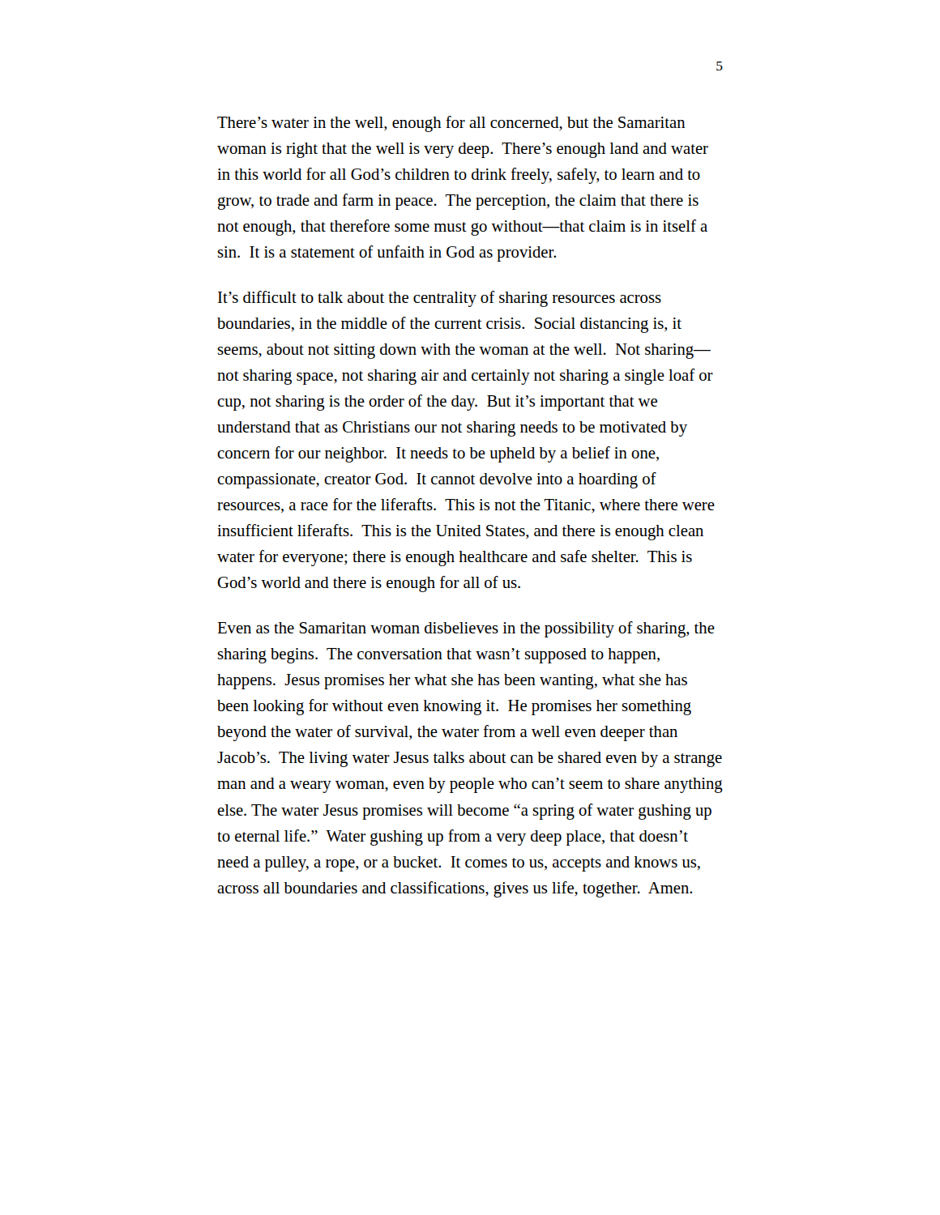5
There’s water in the well, enough for all concerned, but the Samaritan woman is right that the well is very deep. There’s enough land and water in this world for all God’s children to drink freely, safely, to learn and to grow, to trade and farm in peace. The perception, the claim that there is not enough, that therefore some must go without—that claim is in itself a sin. It is a statement of unfaith in God as provider.
It’s difficult to talk about the centrality of sharing resources across boundaries, in the middle of the current crisis. Social distancing is, it seems, about not sitting down with the woman at the well. Not sharing—not sharing space, not sharing air and certainly not sharing a single loaf or cup, not sharing is the order of the day. But it’s important that we understand that as Christians our not sharing needs to be motivated by concern for our neighbor. It needs to be upheld by a belief in one, compassionate, creator God. It cannot devolve into a hoarding of resources, a race for the liferafts. This is not the Titanic, where there were insufficient liferafts. This is the United States, and there is enough clean water for everyone; there is enough healthcare and safe shelter. This is God’s world and there is enough for all of us.
Even as the Samaritan woman disbelieves in the possibility of sharing, the sharing begins. The conversation that wasn’t supposed to happen, happens. Jesus promises her what she has been wanting, what she has been looking for without even knowing it. He promises her something beyond the water of survival, the water from a well even deeper than Jacob’s. The living water Jesus talks about can be shared even by a strange man and a weary woman, even by people who can’t seem to share anything else. The water Jesus promises will become “a spring of water gushing up to eternal life.” Water gushing up from a very deep place, that doesn’t need a pulley, a rope, or a bucket. It comes to us, accepts and knows us, across all boundaries and classifications, gives us life, together. Amen.